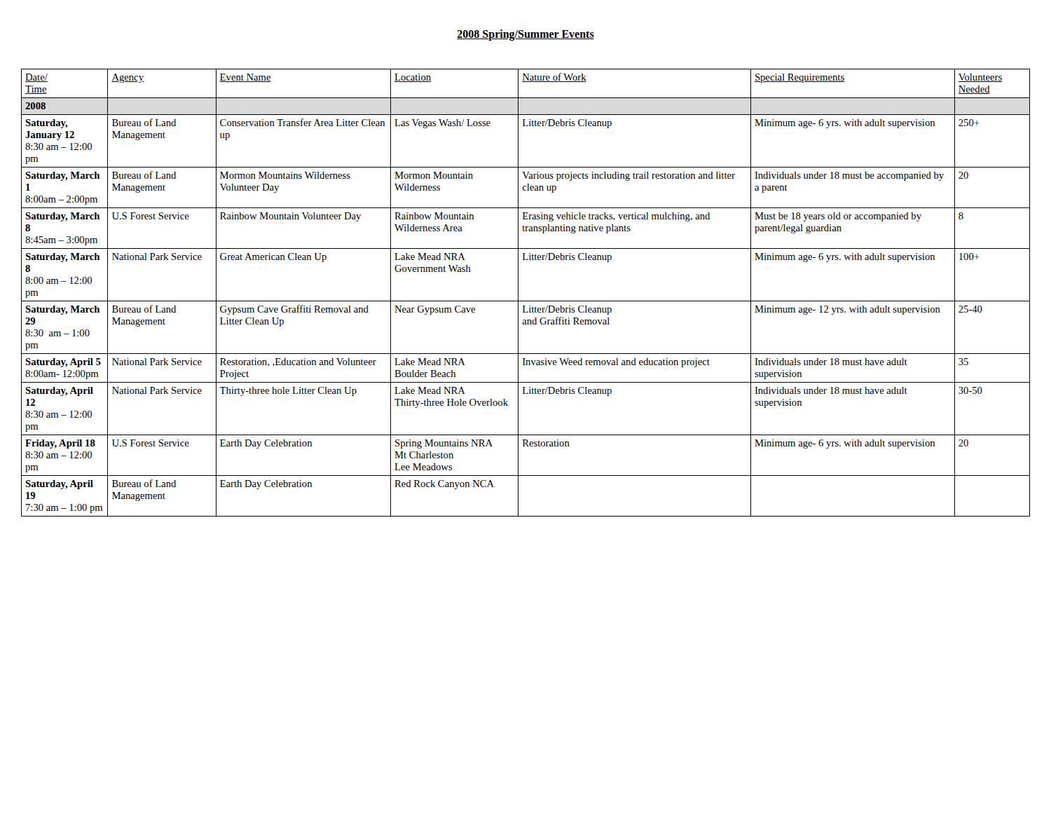2008 Spring/Summer Events
| Date/ Time | Agency | Event Name | Location | Nature of Work | Special Requirements | Volunteers Needed |
| --- | --- | --- | --- | --- | --- | --- |
| 2008 | | | | | | |
| Saturday, January 12 8:30 am – 12:00 pm | Bureau of Land Management | Conservation Transfer Area Litter Clean up | Las Vegas Wash/ Losse | Litter/Debris Cleanup | Minimum age- 6 yrs. with adult supervision | 250+ |
| Saturday, March 1 8:00am – 2:00pm | Bureau of Land Management | Mormon Mountains Wilderness Volunteer Day | Mormon Mountain Wilderness | Various projects including trail restoration and litter clean up | Individuals under 18 must be accompanied by a parent | 20 |
| Saturday, March 8 8:45am – 3:00pm | U.S Forest Service | Rainbow Mountain Volunteer Day | Rainbow Mountain Wilderness Area | Erasing vehicle tracks, vertical mulching, and transplanting native plants | Must be 18 years old or accompanied by parent/legal guardian | 8 |
| Saturday, March 8 8:00 am – 12:00 pm | National Park Service | Great American Clean Up | Lake Mead NRA Government Wash | Litter/Debris Cleanup | Minimum age- 6 yrs. with adult supervision | 100+ |
| Saturday, March 29 8:30 am – 1:00 pm | Bureau of Land Management | Gypsum Cave Graffiti Removal and Litter Clean Up | Near Gypsum Cave | Litter/Debris Cleanup and Graffiti Removal | Minimum age- 12 yrs. with adult supervision | 25-40 |
| Saturday, April 5 8:00am- 12:00pm | National Park Service | Restoration, ,Education and Volunteer Project | Lake Mead NRA Boulder Beach | Invasive Weed removal and education project | Individuals under 18 must have adult supervision | 35 |
| Saturday, April 12 8:30 am – 12:00 pm | National Park Service | Thirty-three hole Litter Clean Up | Lake Mead NRA Thirty-three Hole Overlook | Litter/Debris Cleanup | Individuals under 18 must have adult supervision | 30-50 |
| Friday, April 18 8:30 am – 12:00 pm | U.S Forest Service | Earth Day Celebration | Spring Mountains NRA Mt Charleston Lee Meadows | Restoration | Minimum age- 6 yrs. with adult supervision | 20 |
| Saturday, April 19 7:30 am – 1:00 pm | Bureau of Land Management | Earth Day Celebration | Red Rock Canyon NCA | | | |